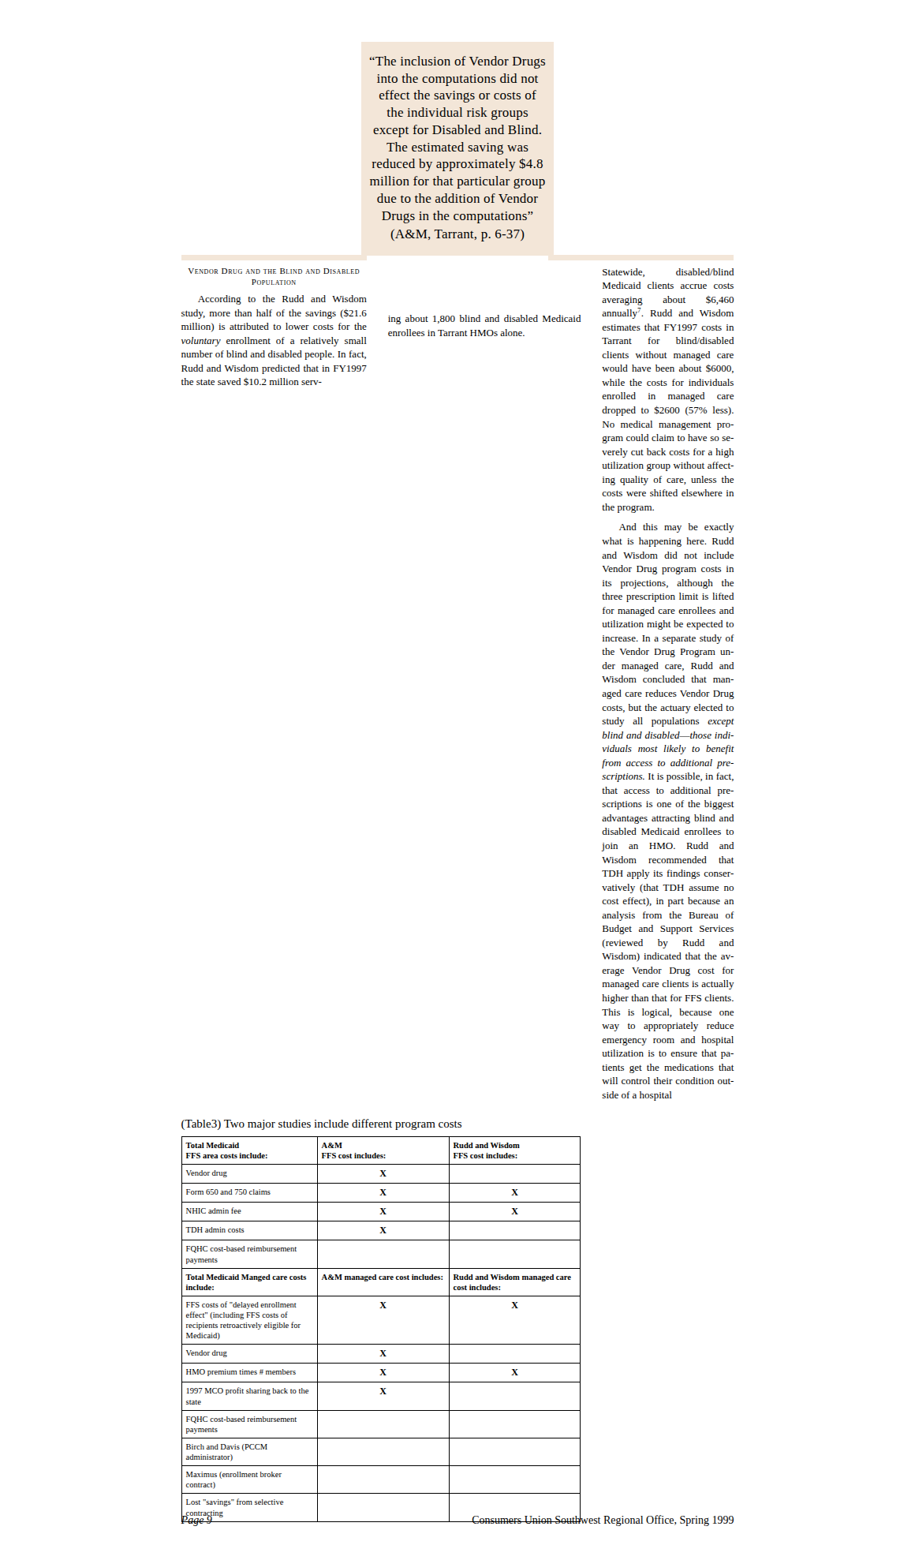“The inclusion of Vendor Drugs into the computations did not effect the savings or costs of the individual risk groups except for Disabled and Blind. The estimated saving was reduced by approximately $4.8 million for that particular group due to the addition of Vendor Drugs in the computations” (A&M, Tarrant, p. 6-37)
Vendor Drug and the Blind and Disabled Population
According to the Rudd and Wisdom study, more than half of the savings ($21.6 million) is attributed to lower costs for the voluntary enrollment of a relatively small number of blind and disabled people. In fact, Rudd and Wisdom predicted that in FY1997 the state saved $10.2 million serv-
ing about 1,800 blind and disabled Medicaid enrollees in Tarrant HMOs alone.
Statewide, disabled/blind Medicaid clients accrue costs averaging about $6,460 annually7. Rudd and Wisdom estimates that FY1997 costs in Tarrant for blind/disabled clients without managed care would have been about $6000, while the costs for individuals enrolled in managed care dropped to $2600 (57% less). No medical management program could claim to have so severely cut back costs for a high utilization group without affecting quality of care, unless the costs were shifted elsewhere in the program.
And this may be exactly what is happening here. Rudd and Wisdom did not include Vendor Drug program costs in its projections, although the three prescription limit is lifted for managed care enrollees and utilization might be expected to increase. In a separate study of the Vendor Drug Program under managed care, Rudd and Wisdom concluded that managed care reduces Vendor Drug costs, but the actuary elected to study all populations except blind and disabled—those individuals most likely to benefit from access to additional prescriptions. It is possible, in fact, that access to additional prescriptions is one of the biggest advantages attracting blind and disabled Medicaid enrollees to join an HMO. Rudd and Wisdom recommended that TDH apply its findings conservatively (that TDH assume no cost effect), in part because an analysis from the Bureau of Budget and Support Services (reviewed by Rudd and Wisdom) indicated that the average Vendor Drug cost for managed care clients is actually higher than that for FFS clients. This is logical, because one way to appropriately reduce emergency room and hospital utilization is to ensure that patients get the medications that will control their condition outside of a hospital
(Table3) Two major studies include different program costs
| Total Medicaid FFS area costs include: | A&M FFS cost includes: | Rudd and Wisdom FFS cost includes: |
| --- | --- | --- |
| Vendor drug | X | |
| Form 650 and 750 claims | X | X |
| NHIC admin fee | X | X |
| TDH admin costs | X | |
| FQHC cost-based reimbursement payments | | |
| Total Medicaid Manged care costs include: | A&M managed care cost includes: | Rudd and Wisdom managed care cost includes: |
| FFS costs of "delayed enrollment effect" (including FFS costs of recipients retroactively eligible for Medicaid) | X | X |
| Vendor drug | X | |
| HMO premium times # members | X | X |
| 1997 MCO profit sharing back to the state | X | |
| FQHC cost-based reimbursement payments | | |
| Birch and Davis (PCCM administrator) | | |
| Maximus (enrollment broker contract) | | |
| Lost "savings" from selective contracting | | |
Page 9 Consumers Union Southwest Regional Office, Spring 1999